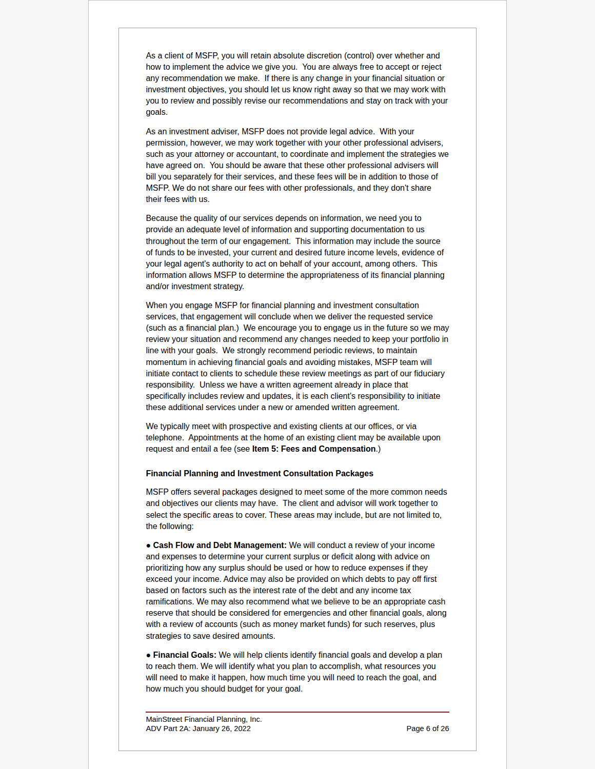As a client of MSFP, you will retain absolute discretion (control) over whether and how to implement the advice we give you. You are always free to accept or reject any recommendation we make. If there is any change in your financial situation or investment objectives, you should let us know right away so that we may work with you to review and possibly revise our recommendations and stay on track with your goals.
As an investment adviser, MSFP does not provide legal advice. With your permission, however, we may work together with your other professional advisers, such as your attorney or accountant, to coordinate and implement the strategies we have agreed on. You should be aware that these other professional advisers will bill you separately for their services, and these fees will be in addition to those of MSFP. We do not share our fees with other professionals, and they don't share their fees with us.
Because the quality of our services depends on information, we need you to provide an adequate level of information and supporting documentation to us throughout the term of our engagement. This information may include the source of funds to be invested, your current and desired future income levels, evidence of your legal agent's authority to act on behalf of your account, among others. This information allows MSFP to determine the appropriateness of its financial planning and/or investment strategy.
When you engage MSFP for financial planning and investment consultation services, that engagement will conclude when we deliver the requested service (such as a financial plan.) We encourage you to engage us in the future so we may review your situation and recommend any changes needed to keep your portfolio in line with your goals. We strongly recommend periodic reviews, to maintain momentum in achieving financial goals and avoiding mistakes, MSFP team will initiate contact to clients to schedule these review meetings as part of our fiduciary responsibility. Unless we have a written agreement already in place that specifically includes review and updates, it is each client's responsibility to initiate these additional services under a new or amended written agreement.
We typically meet with prospective and existing clients at our offices, or via telephone. Appointments at the home of an existing client may be available upon request and entail a fee (see Item 5: Fees and Compensation.)
Financial Planning and Investment Consultation Packages
MSFP offers several packages designed to meet some of the more common needs and objectives our clients may have. The client and advisor will work together to select the specific areas to cover. These areas may include, but are not limited to, the following:
● Cash Flow and Debt Management: We will conduct a review of your income and expenses to determine your current surplus or deficit along with advice on prioritizing how any surplus should be used or how to reduce expenses if they exceed your income. Advice may also be provided on which debts to pay off first based on factors such as the interest rate of the debt and any income tax ramifications. We may also recommend what we believe to be an appropriate cash reserve that should be considered for emergencies and other financial goals, along with a review of accounts (such as money market funds) for such reserves, plus strategies to save desired amounts.
● Financial Goals: We will help clients identify financial goals and develop a plan to reach them. We will identify what you plan to accomplish, what resources you will need to make it happen, how much time you will need to reach the goal, and how much you should budget for your goal.
MainStreet Financial Planning, Inc.
ADV Part 2A: January 26, 2022 Page 6 of 26